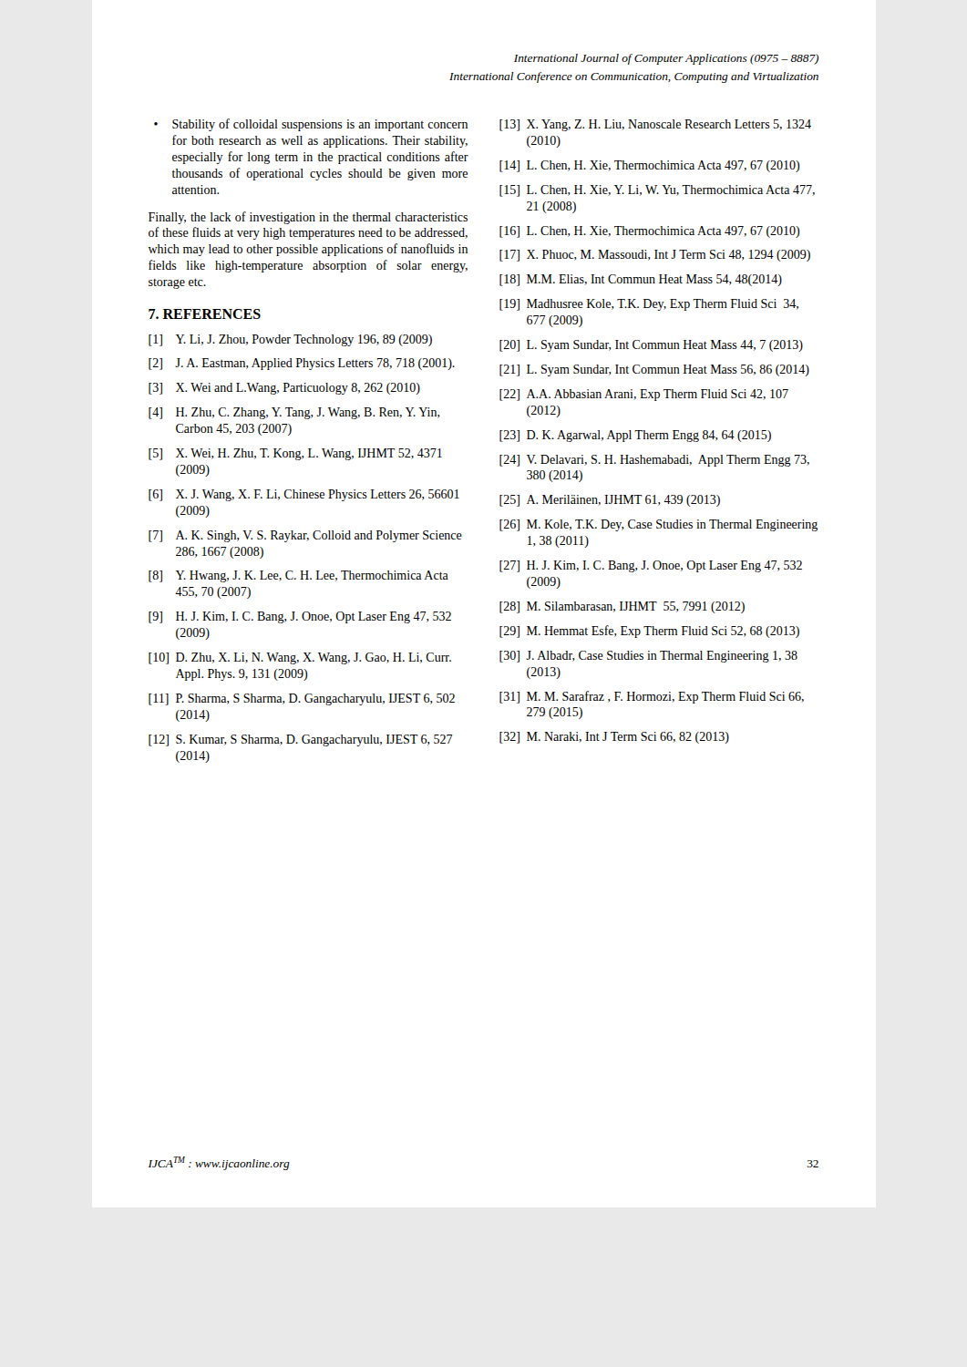International Journal of Computer Applications (0975 – 8887)
International Conference on Communication, Computing and Virtualization
Stability of colloidal suspensions is an important concern for both research as well as applications. Their stability, especially for long term in the practical conditions after thousands of operational cycles should be given more attention.
Finally, the lack of investigation in the thermal characteristics of these fluids at very high temperatures need to be addressed, which may lead to other possible applications of nanofluids in fields like high-temperature absorption of solar energy, storage etc.
7. REFERENCES
Y. Li, J. Zhou, Powder Technology 196, 89 (2009)
J. A. Eastman, Applied Physics Letters 78, 718 (2001).
X. Wei and L.Wang, Particuology 8, 262 (2010)
H. Zhu, C. Zhang, Y. Tang, J. Wang, B. Ren, Y. Yin, Carbon 45, 203 (2007)
X. Wei, H. Zhu, T. Kong, L. Wang, IJHMT 52, 4371 (2009)
X. J. Wang, X. F. Li, Chinese Physics Letters 26, 56601 (2009)
A. K. Singh, V. S. Raykar, Colloid and Polymer Science 286, 1667 (2008)
Y. Hwang, J. K. Lee, C. H. Lee, Thermochimica Acta 455, 70 (2007)
H. J. Kim, I. C. Bang, J. Onoe, Opt Laser Eng 47, 532 (2009)
D. Zhu, X. Li, N. Wang, X. Wang, J. Gao, H. Li, Curr. Appl. Phys. 9, 131 (2009)
P. Sharma, S Sharma, D. Gangacharyulu, IJEST 6, 502 (2014)
S. Kumar, S Sharma, D. Gangacharyulu, IJEST 6, 527 (2014)
X. Yang, Z. H. Liu, Nanoscale Research Letters 5, 1324 (2010)
L. Chen, H. Xie, Thermochimica Acta 497, 67 (2010)
L. Chen, H. Xie, Y. Li, W. Yu, Thermochimica Acta 477, 21 (2008)
L. Chen, H. Xie, Thermochimica Acta 497, 67 (2010)
X. Phuoc, M. Massoudi, Int J Term Sci 48, 1294 (2009)
M.M. Elias, Int Commun Heat Mass 54, 48(2014)
Madhusree Kole, T.K. Dey, Exp Therm Fluid Sci 34, 677 (2009)
L. Syam Sundar, Int Commun Heat Mass 44, 7 (2013)
L. Syam Sundar, Int Commun Heat Mass 56, 86 (2014)
A.A. Abbasian Arani, Exp Therm Fluid Sci 42, 107 (2012)
D. K. Agarwal, Appl Therm Engg 84, 64 (2015)
V. Delavari, S. H. Hashemabadi, Appl Therm Engg 73, 380 (2014)
A. Meriläinen, IJHMT 61, 439 (2013)
M. Kole, T.K. Dey, Case Studies in Thermal Engineering 1, 38 (2011)
H. J. Kim, I. C. Bang, J. Onoe, Opt Laser Eng 47, 532 (2009)
M. Silambarasan, IJHMT 55, 7991 (2012)
M. Hemmat Esfe, Exp Therm Fluid Sci 52, 68 (2013)
J. Albadr, Case Studies in Thermal Engineering 1, 38 (2013)
M. M. Sarafraz , F. Hormozi, Exp Therm Fluid Sci 66, 279 (2015)
M. Naraki, Int J Term Sci 66, 82 (2013)
IJCATM : www.ijcaonline.org 32